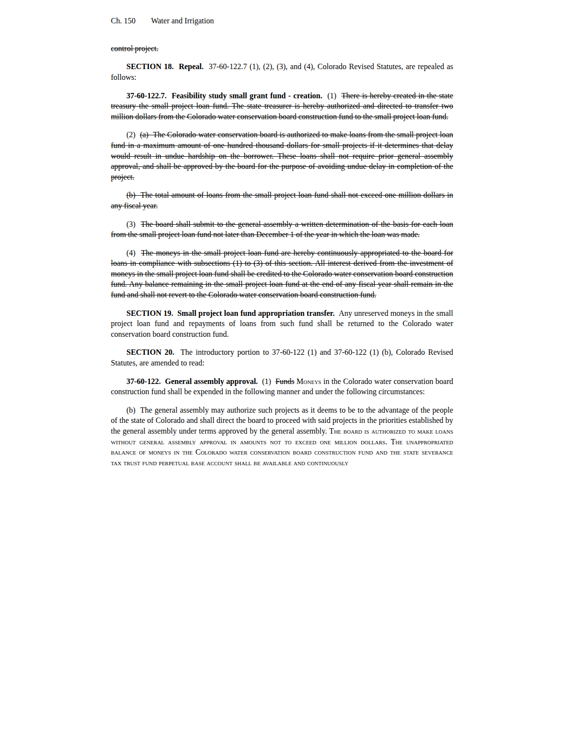Ch. 150 Water and Irrigation
control project.
SECTION 18. Repeal. 37-60-122.7 (1), (2), (3), and (4), Colorado Revised Statutes, are repealed as follows:
37-60-122.7. Feasibility study small grant fund - creation. (1) There is hereby created in the state treasury the small project loan fund. The state treasurer is hereby authorized and directed to transfer two million dollars from the Colorado water conservation board construction fund to the small project loan fund.
(2) (a) The Colorado water conservation board is authorized to make loans from the small project loan fund in a maximum amount of one hundred thousand dollars for small projects if it determines that delay would result in undue hardship on the borrower. These loans shall not require prior general assembly approval, and shall be approved by the board for the purpose of avoiding undue delay in completion of the project.
(b) The total amount of loans from the small project loan fund shall not exceed one million dollars in any fiscal year.
(3) The board shall submit to the general assembly a written determination of the basis for each loan from the small project loan fund not later than December 1 of the year in which the loan was made.
(4) The moneys in the small project loan fund are hereby continuously appropriated to the board for loans in compliance with subsections (1) to (3) of this section. All interest derived from the investment of moneys in the small project loan fund shall be credited to the Colorado water conservation board construction fund. Any balance remaining in the small project loan fund at the end of any fiscal year shall remain in the fund and shall not revert to the Colorado water conservation board construction fund.
SECTION 19. Small project loan fund appropriation transfer. Any unreserved moneys in the small project loan fund and repayments of loans from such fund shall be returned to the Colorado water conservation board construction fund.
SECTION 20. The introductory portion to 37-60-122 (1) and 37-60-122 (1) (b), Colorado Revised Statutes, are amended to read:
37-60-122. General assembly approval. (1) Funds Moneys in the Colorado water conservation board construction fund shall be expended in the following manner and under the following circumstances:
(b) The general assembly may authorize such projects as it deems to be to the advantage of the people of the state of Colorado and shall direct the board to proceed with said projects in the priorities established by the general assembly under terms approved by the general assembly. The board is authorized to make loans without general assembly approval in amounts not to exceed one million dollars. The unappropriated balance of moneys in the Colorado water conservation board construction fund and the state severance tax trust fund perpetual base account shall be available and continuously